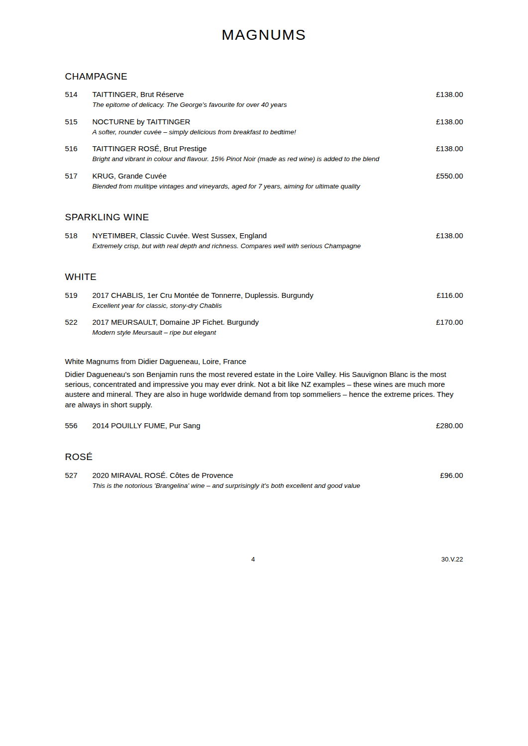MAGNUMS
CHAMPAGNE
| 514 | TAITTINGER, Brut Réserve The epitome of delicacy. The George's favourite for over 40 years | £138.00 |
| 515 | NOCTURNE by TAITTINGER A softer, rounder cuvée – simply delicious from breakfast to bedtime! | £138.00 |
| 516 | TAITTINGER ROSÉ, Brut Prestige Bright and vibrant in colour and flavour. 15% Pinot Noir (made as red wine) is added to the blend | £138.00 |
| 517 | KRUG, Grande Cuvée Blended from mulitipe vintages and vineyards, aged for 7 years, aiming for ultimate quality | £550.00 |
SPARKLING WINE
| 518 | NYETIMBER, Classic Cuvée. West Sussex, England Extremely crisp, but with real depth and richness. Compares well with serious Champagne | £138.00 |
WHITE
| 519 | 2017 CHABLIS, 1er Cru Montée de Tonnerre, Duplessis. Burgundy Excellent year for classic, stony-dry Chablis | £116.00 |
| 522 | 2017 MEURSAULT, Domaine JP Fichet. Burgundy Modern style Meursault – ripe but elegant | £170.00 |
White Magnums from Didier Dagueneau, Loire, France
Didier Dagueneau's son Benjamin runs the most revered estate in the Loire Valley. His Sauvignon Blanc is the most serious, concentrated and impressive you may ever drink. Not a bit like NZ examples – these wines are much more austere and mineral. They are also in huge worldwide demand from top sommeliers – hence the extreme prices. They are always in short supply.
| 556 | 2014 POUILLY FUME, Pur Sang | £280.00 |
ROSÉ
| 527 | 2020 MIRAVAL ROSÉ. Côtes de Provence This is the notorious 'Brangelina' wine – and surprisingly it's both excellent and good value | £96.00 |
4 30.V.22